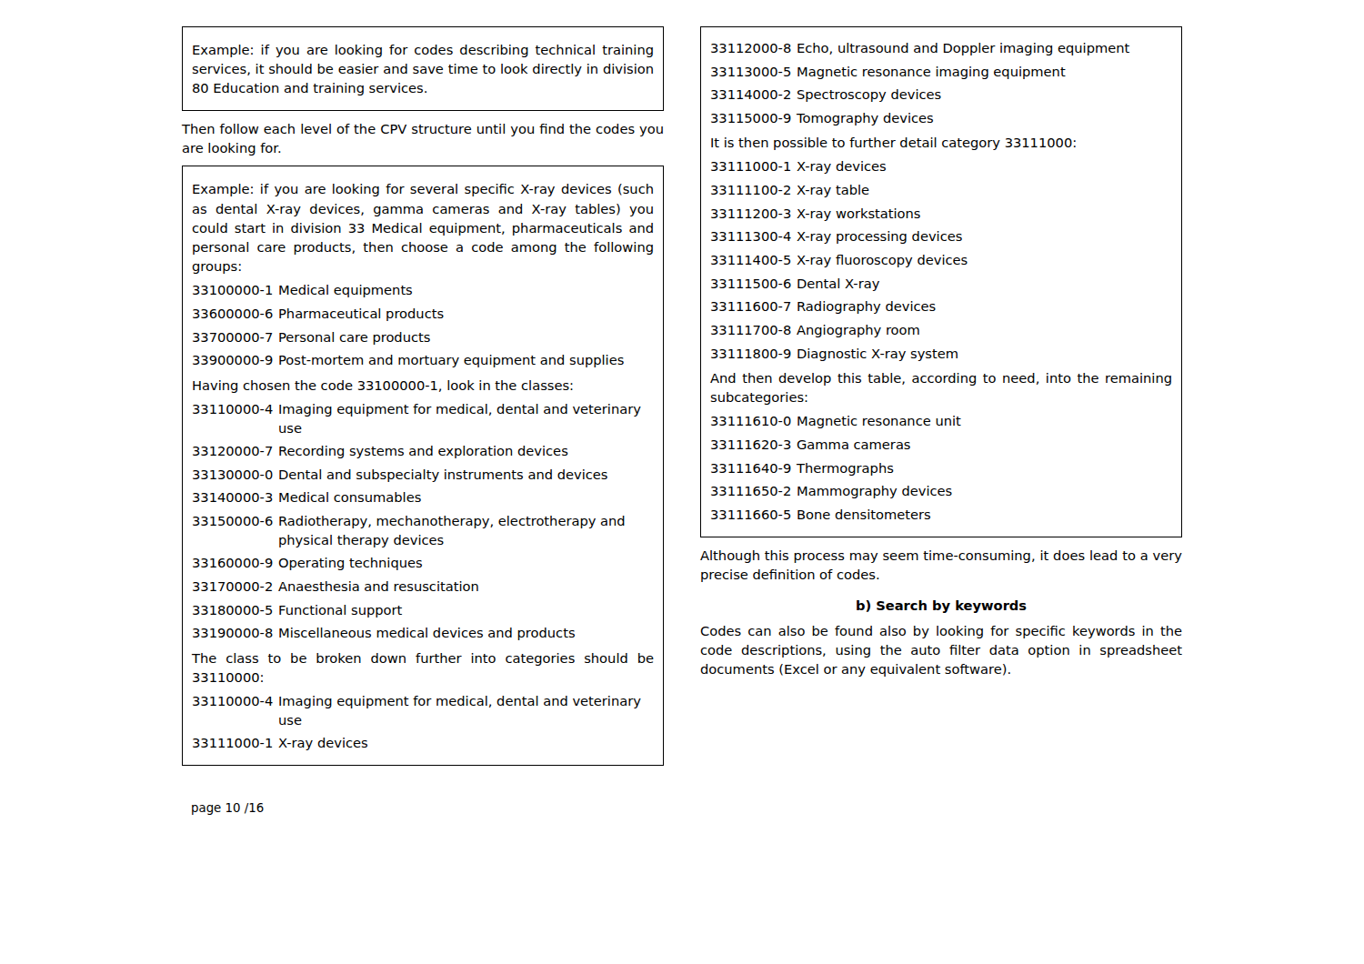Example: if you are looking for codes describing technical training services, it should be easier and save time to look directly in division 80 Education and training services.
Then follow each level of the CPV structure until you find the codes you are looking for.
Example: if you are looking for several specific X-ray devices (such as dental X-ray devices, gamma cameras and X-ray tables) you could start in division 33 Medical equipment, pharmaceuticals and personal care products, then choose a code among the following groups:
33100000-1 Medical equipments
33600000-6 Pharmaceutical products
33700000-7 Personal care products
33900000-9 Post-mortem and mortuary equipment and supplies
Having chosen the code 33100000-1, look in the classes:
33110000-4 Imaging equipment for medical, dental and veterinary use
33120000-7 Recording systems and exploration devices
33130000-0 Dental and subspecialty instruments and devices
33140000-3 Medical consumables
33150000-6 Radiotherapy, mechanotherapy, electrotherapy and physical therapy devices
33160000-9 Operating techniques
33170000-2 Anaesthesia and resuscitation
33180000-5 Functional support
33190000-8 Miscellaneous medical devices and products
The class to be broken down further into categories should be 33110000:
33110000-4 Imaging equipment for medical, dental and veterinary use
33111000-1 X-ray devices
33112000-8 Echo, ultrasound and Doppler imaging equipment
33113000-5 Magnetic resonance imaging equipment
33114000-2 Spectroscopy devices
33115000-9 Tomography devices
It is then possible to further detail category 33111000:
33111000-1 X-ray devices
33111100-2 X-ray table
33111200-3 X-ray workstations
33111300-4 X-ray processing devices
33111400-5 X-ray fluoroscopy devices
33111500-6 Dental X-ray
33111600-7 Radiography devices
33111700-8 Angiography room
33111800-9 Diagnostic X-ray system
And then develop this table, according to need, into the remaining subcategories:
33111610-0 Magnetic resonance unit
33111620-3 Gamma cameras
33111640-9 Thermographs
33111650-2 Mammography devices
33111660-5 Bone densitometers
Although this process may seem time-consuming, it does lead to a very precise definition of codes.
b) Search by keywords
Codes can also be found also by looking for specific keywords in the code descriptions, using the auto filter data option in spreadsheet documents (Excel or any equivalent software).
page 10 /16